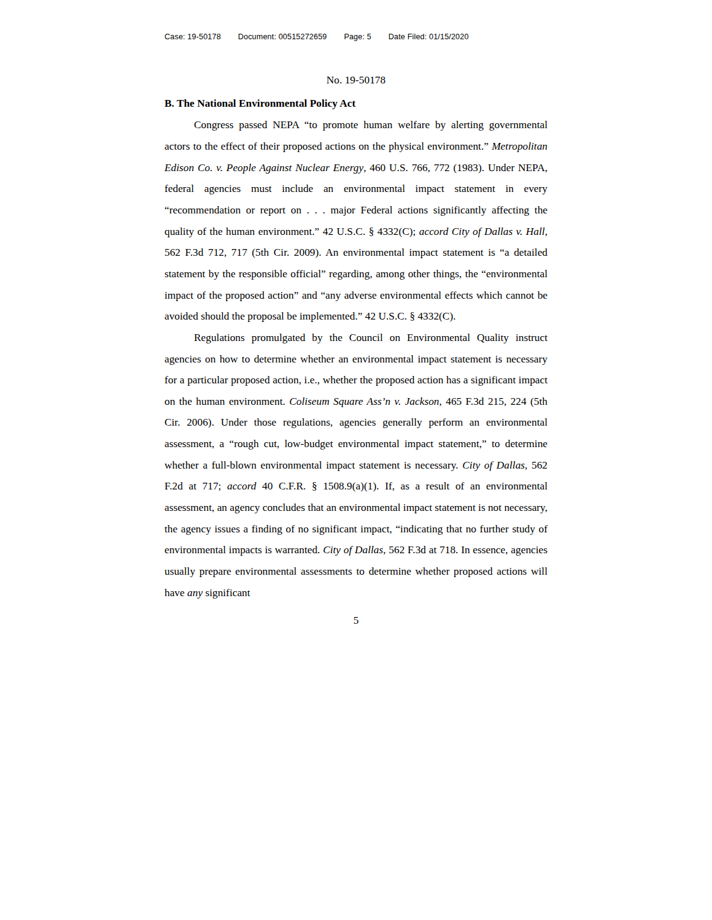Case: 19-50178 Document: 00515272659 Page: 5 Date Filed: 01/15/2020
No. 19-50178
B. The National Environmental Policy Act
Congress passed NEPA “to promote human welfare by alerting governmental actors to the effect of their proposed actions on the physical environment.” Metropolitan Edison Co. v. People Against Nuclear Energy, 460 U.S. 766, 772 (1983). Under NEPA, federal agencies must include an environmental impact statement in every “recommendation or report on . . . major Federal actions significantly affecting the quality of the human environment.” 42 U.S.C. § 4332(C); accord City of Dallas v. Hall, 562 F.3d 712, 717 (5th Cir. 2009). An environmental impact statement is “a detailed statement by the responsible official” regarding, among other things, the “environmental impact of the proposed action” and “any adverse environmental effects which cannot be avoided should the proposal be implemented.” 42 U.S.C. § 4332(C).
Regulations promulgated by the Council on Environmental Quality instruct agencies on how to determine whether an environmental impact statement is necessary for a particular proposed action, i.e., whether the proposed action has a significant impact on the human environment. Coliseum Square Ass’n v. Jackson, 465 F.3d 215, 224 (5th Cir. 2006). Under those regulations, agencies generally perform an environmental assessment, a “rough cut, low-budget environmental impact statement,” to determine whether a full-blown environmental impact statement is necessary. City of Dallas, 562 F.2d at 717; accord 40 C.F.R. § 1508.9(a)(1). If, as a result of an environmental assessment, an agency concludes that an environmental impact statement is not necessary, the agency issues a finding of no significant impact, “indicating that no further study of environmental impacts is warranted. City of Dallas, 562 F.3d at 718. In essence, agencies usually prepare environmental assessments to determine whether proposed actions will have any significant
5